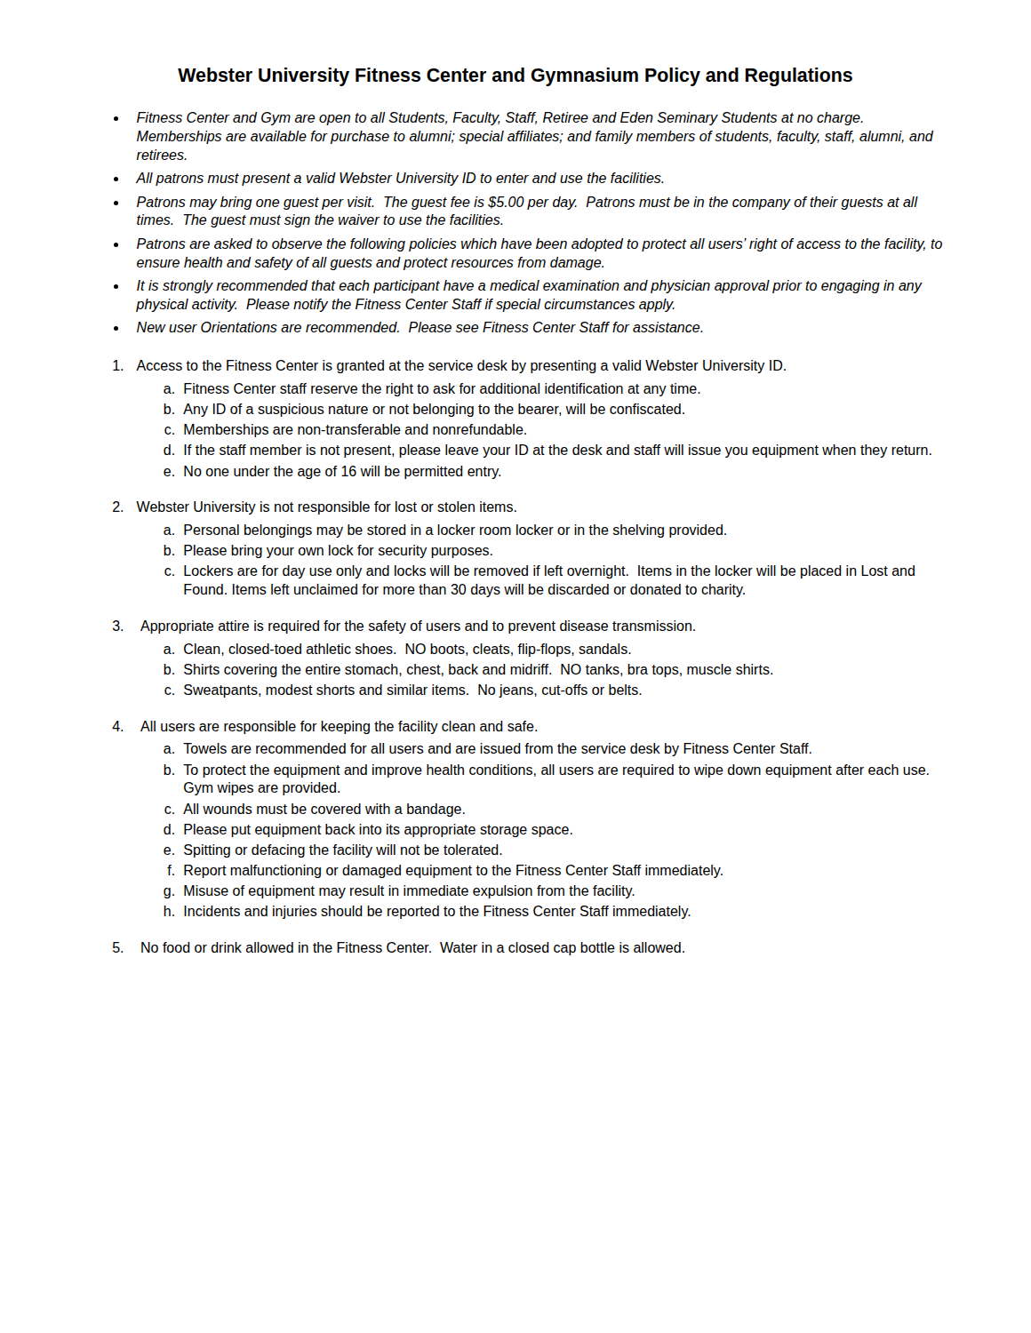Webster University Fitness Center and Gymnasium Policy and Regulations
Fitness Center and Gym are open to all Students, Faculty, Staff, Retiree and Eden Seminary Students at no charge. Memberships are available for purchase to alumni; special affiliates; and family members of students, faculty, staff, alumni, and retirees.
All patrons must present a valid Webster University ID to enter and use the facilities.
Patrons may bring one guest per visit. The guest fee is $5.00 per day. Patrons must be in the company of their guests at all times. The guest must sign the waiver to use the facilities.
Patrons are asked to observe the following policies which have been adopted to protect all users’ right of access to the facility, to ensure health and safety of all guests and protect resources from damage.
It is strongly recommended that each participant have a medical examination and physician approval prior to engaging in any physical activity. Please notify the Fitness Center Staff if special circumstances apply.
New user Orientations are recommended. Please see Fitness Center Staff for assistance.
Access to the Fitness Center is granted at the service desk by presenting a valid Webster University ID.
Fitness Center staff reserve the right to ask for additional identification at any time.
Any ID of a suspicious nature or not belonging to the bearer, will be confiscated.
Memberships are non-transferable and nonrefundable.
If the staff member is not present, please leave your ID at the desk and staff will issue you equipment when they return.
No one under the age of 16 will be permitted entry.
Webster University is not responsible for lost or stolen items.
Personal belongings may be stored in a locker room locker or in the shelving provided.
Please bring your own lock for security purposes.
Lockers are for day use only and locks will be removed if left overnight. Items in the locker will be placed in Lost and Found. Items left unclaimed for more than 30 days will be discarded or donated to charity.
Appropriate attire is required for the safety of users and to prevent disease transmission.
Clean, closed-toed athletic shoes. NO boots, cleats, flip-flops, sandals.
Shirts covering the entire stomach, chest, back and midriff. NO tanks, bra tops, muscle shirts.
Sweatpants, modest shorts and similar items. No jeans, cut-offs or belts.
All users are responsible for keeping the facility clean and safe.
Towels are recommended for all users and are issued from the service desk by Fitness Center Staff.
To protect the equipment and improve health conditions, all users are required to wipe down equipment after each use. Gym wipes are provided.
All wounds must be covered with a bandage.
Please put equipment back into its appropriate storage space.
Spitting or defacing the facility will not be tolerated.
Report malfunctioning or damaged equipment to the Fitness Center Staff immediately.
Misuse of equipment may result in immediate expulsion from the facility.
Incidents and injuries should be reported to the Fitness Center Staff immediately.
No food or drink allowed in the Fitness Center. Water in a closed cap bottle is allowed.